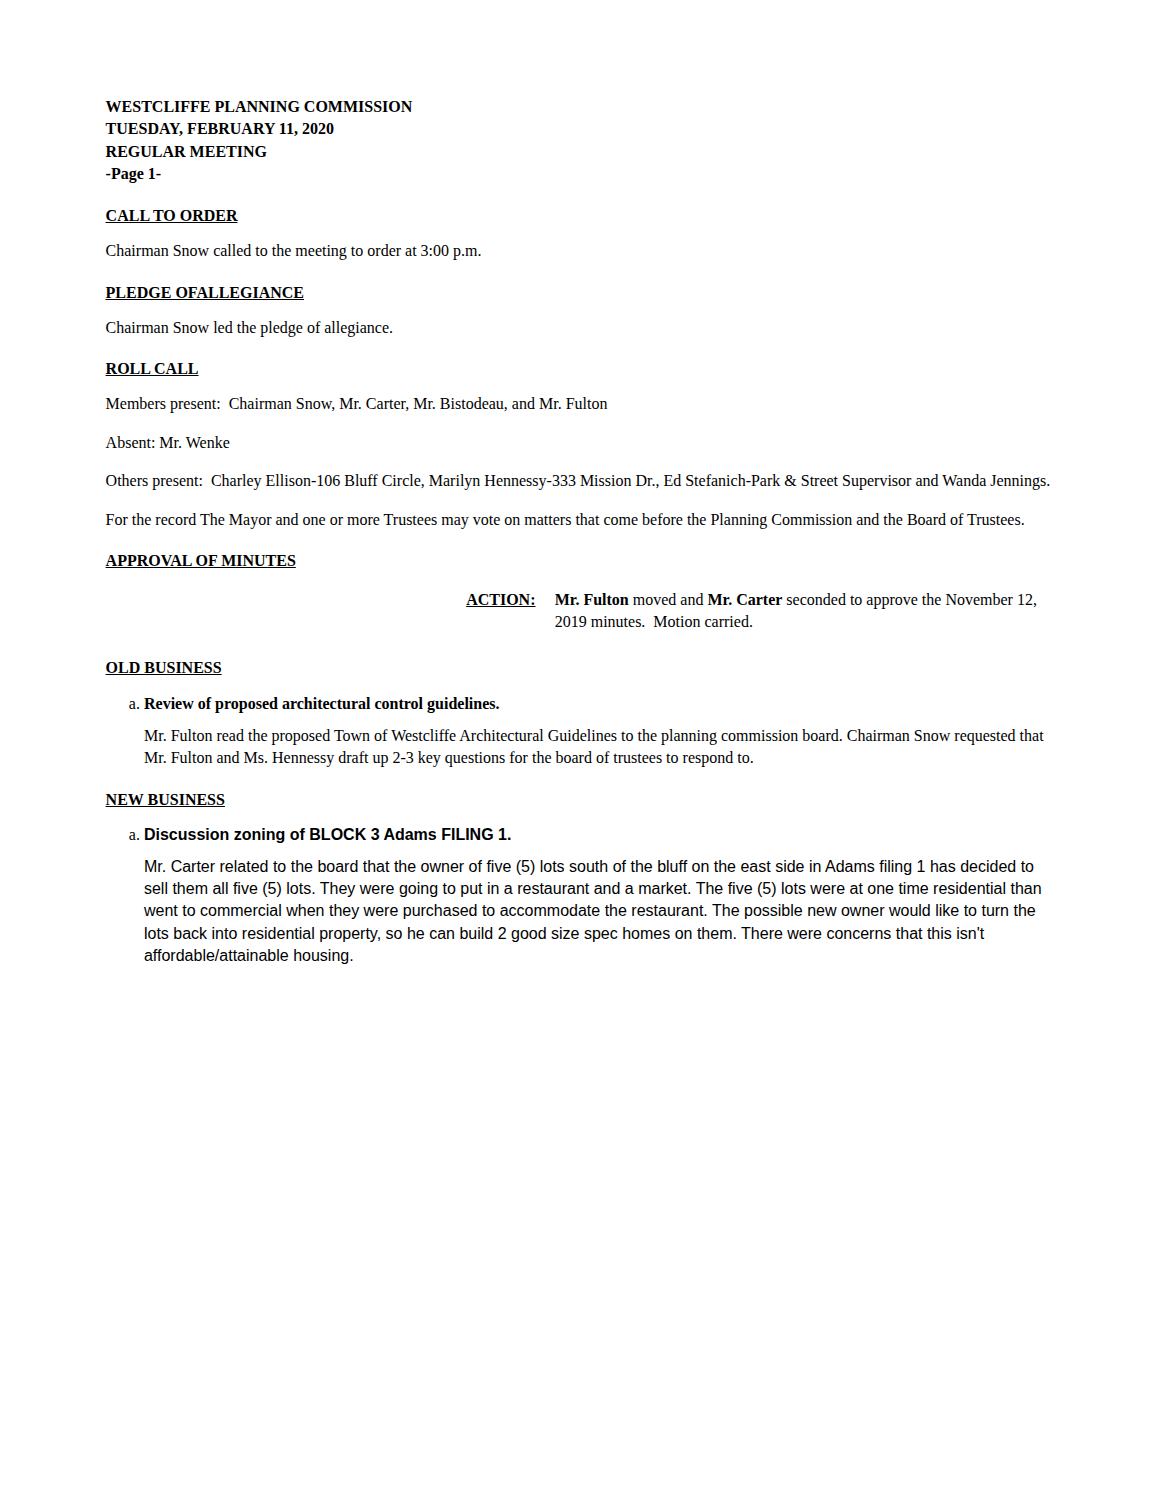WESTCLIFFE PLANNING COMMISSION
TUESDAY, FEBRUARY 11, 2020
REGULAR MEETING
-Page 1-
CALL TO ORDER
Chairman Snow called to the meeting to order at 3:00 p.m.
PLEDGE OFALLEGIANCE
Chairman Snow led the pledge of allegiance.
ROLL CALL
Members present: Chairman Snow, Mr. Carter, Mr. Bistodeau, and Mr. Fulton
Absent: Mr. Wenke
Others present: Charley Ellison-106 Bluff Circle, Marilyn Hennessy-333 Mission Dr., Ed Stefanich-Park & Street Supervisor and Wanda Jennings.
For the record The Mayor and one or more Trustees may vote on matters that come before the Planning Commission and the Board of Trustees.
APPROVAL OF MINUTES
ACTION:
Mr. Fulton moved and Mr. Carter seconded to approve the November 12, 2019 minutes. Motion carried.
OLD BUSINESS
Review of proposed architectural control guidelines.
Mr. Fulton read the proposed Town of Westcliffe Architectural Guidelines to the planning commission board. Chairman Snow requested that Mr. Fulton and Ms. Hennessy draft up 2-3 key questions for the board of trustees to respond to.
NEW BUSINESS
Discussion zoning of BLOCK 3 Adams FILING 1.
Mr. Carter related to the board that the owner of five (5) lots south of the bluff on the east side in Adams filing 1 has decided to sell them all five (5) lots. They were going to put in a restaurant and a market. The five (5) lots were at one time residential than went to commercial when they were purchased to accommodate the restaurant. The possible new owner would like to turn the lots back into residential property, so he can build 2 good size spec homes on them. There were concerns that this isn't affordable/attainable housing.